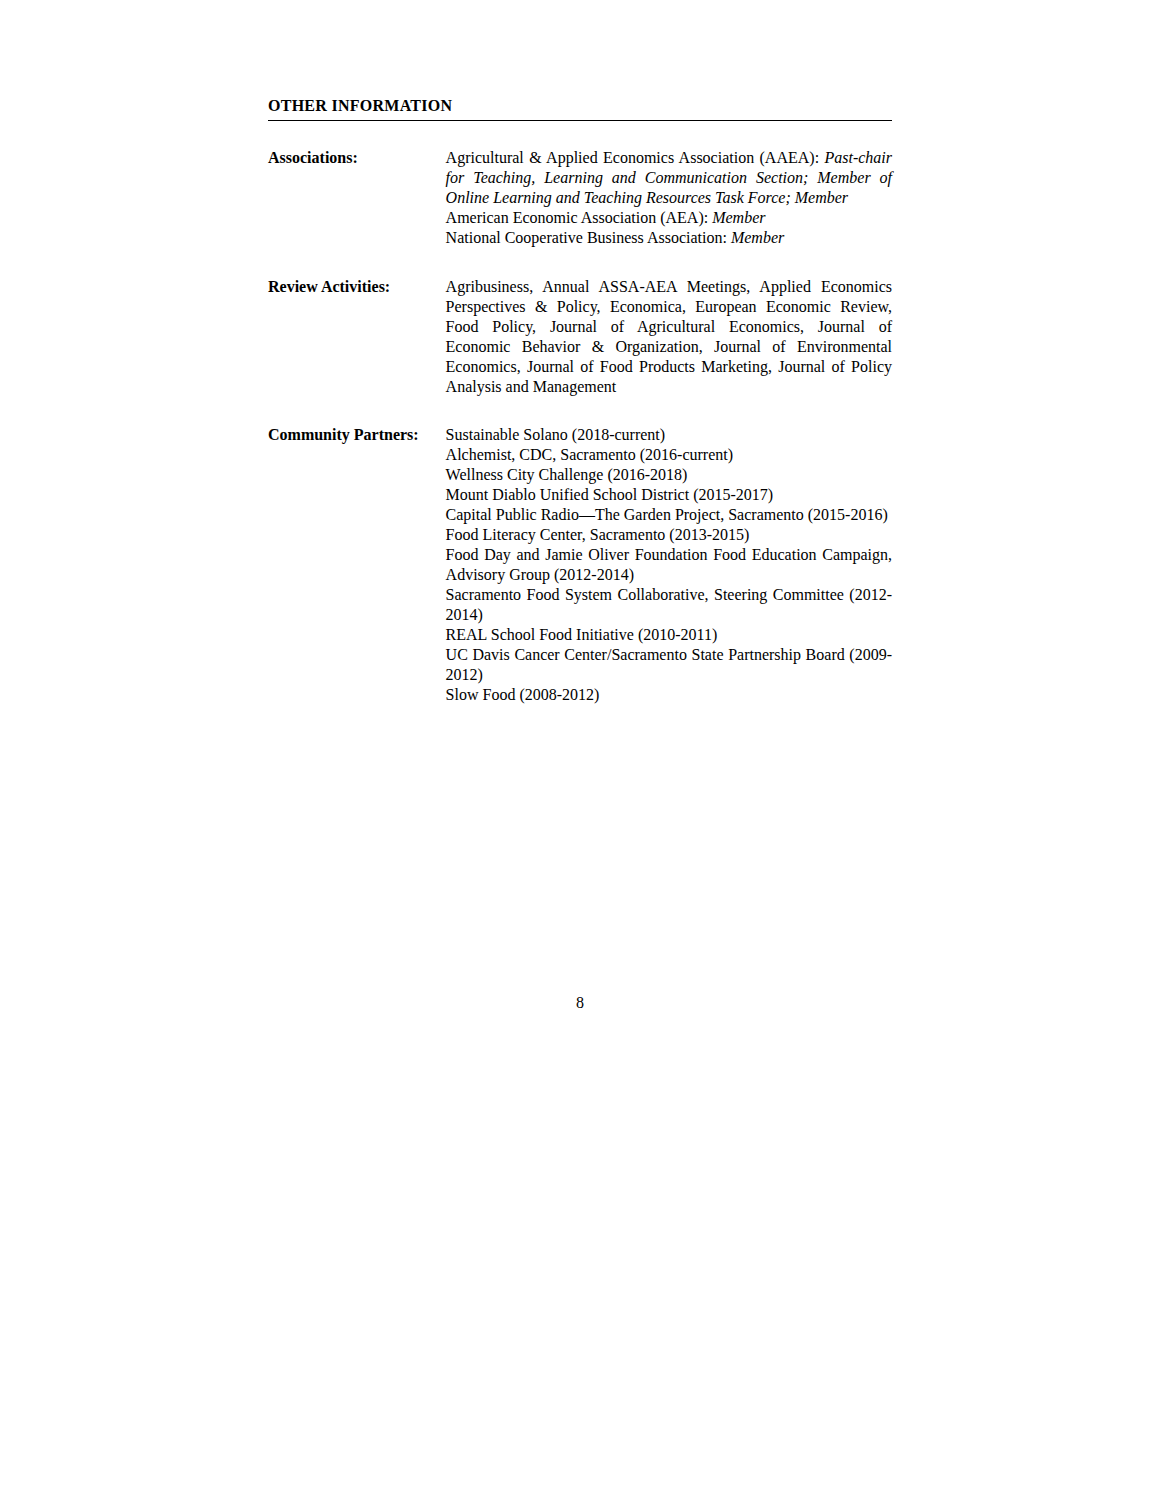OTHER INFORMATION
| Associations: | Agricultural & Applied Economics Association (AAEA): Past-chair for Teaching, Learning and Communication Section; Member of Online Learning and Teaching Resources Task Force; Member American Economic Association (AEA): Member National Cooperative Business Association: Member |
| Review Activities: | Agribusiness, Annual ASSA-AEA Meetings, Applied Economics Perspectives & Policy, Economica, European Economic Review, Food Policy, Journal of Agricultural Economics, Journal of Economic Behavior & Organization, Journal of Environmental Economics, Journal of Food Products Marketing, Journal of Policy Analysis and Management |
| Community Partners: | Sustainable Solano (2018-current) Alchemist, CDC, Sacramento (2016-current) Wellness City Challenge (2016-2018) Mount Diablo Unified School District (2015-2017) Capital Public Radio—The Garden Project, Sacramento (2015-2016) Food Literacy Center, Sacramento (2013-2015) Food Day and Jamie Oliver Foundation Food Education Campaign, Advisory Group (2012-2014) Sacramento Food System Collaborative, Steering Committee (2012-2014) REAL School Food Initiative (2010-2011) UC Davis Cancer Center/Sacramento State Partnership Board (2009-2012) Slow Food (2008-2012) |
8